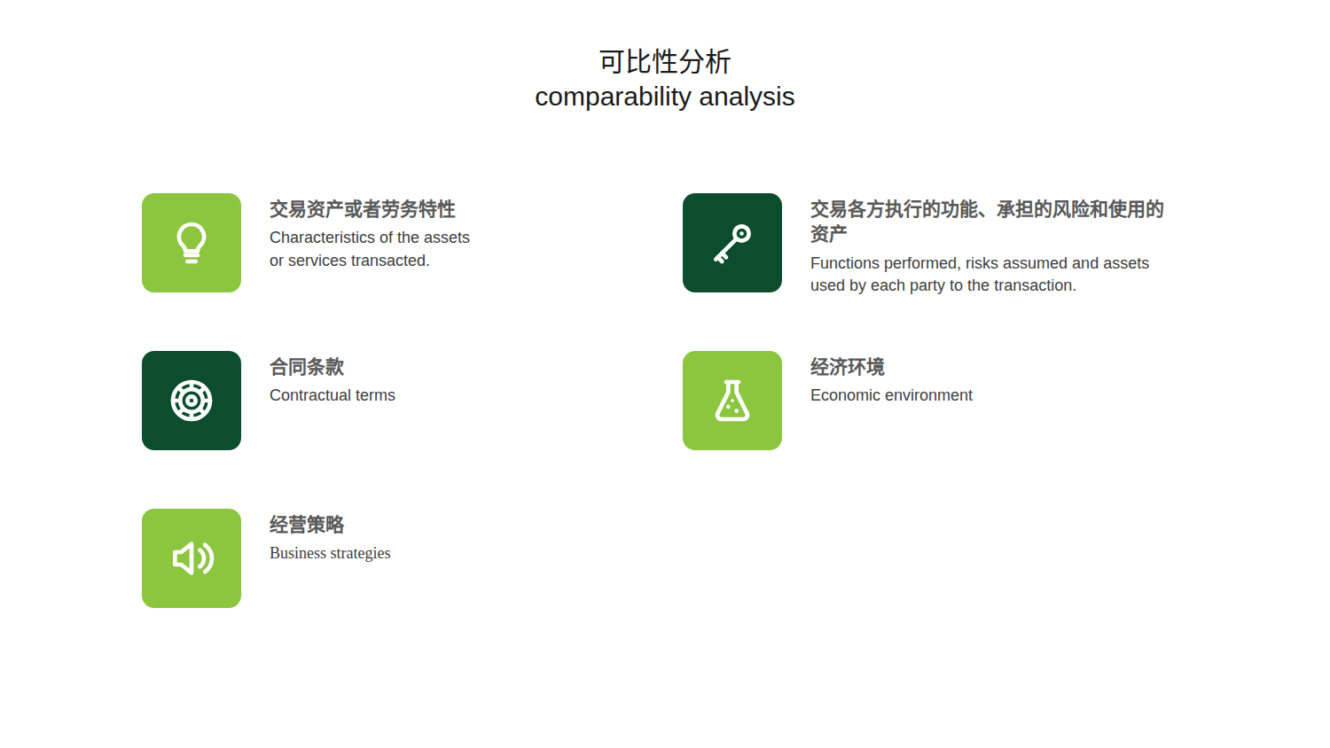可比性分析comparability analysis
交易资产或者劳务特性
Characteristics of the assets
or services transacted.
交易各方执行的功能、承担的风险和使用的资产
Functions performed, risks assumed and assets used by each party to the transaction.
合同条款
Contractual terms
经济环境
Economic environment
经营策略
Business strategies